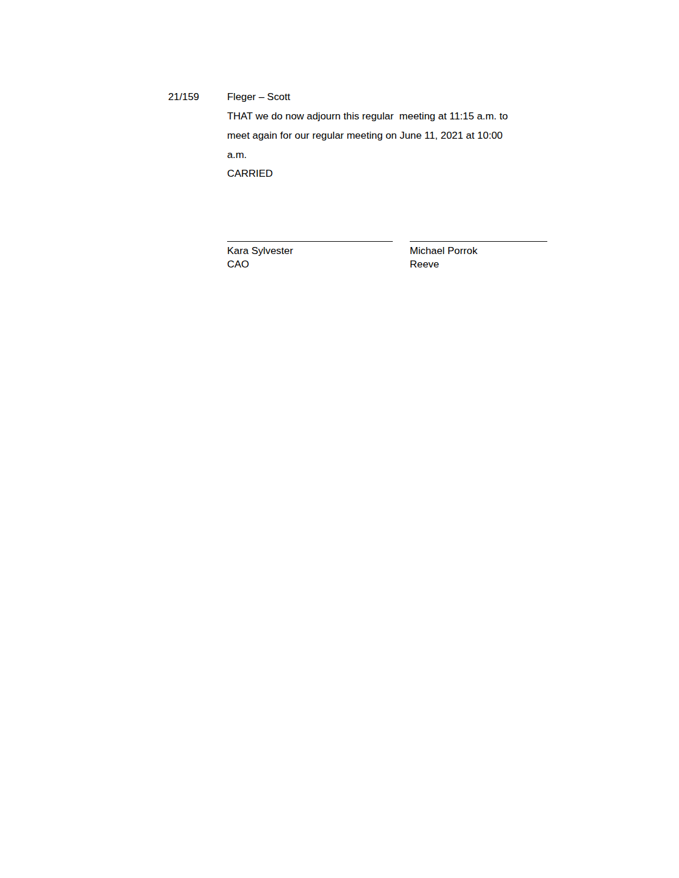21/159
Fleger – Scott
THAT we do now adjourn this regular meeting at 11:15 a.m. to meet again for our regular meeting on June 11, 2021 at 10:00 a.m.
CARRIED
Kara Sylvester
CAO
Michael Porrok
Reeve